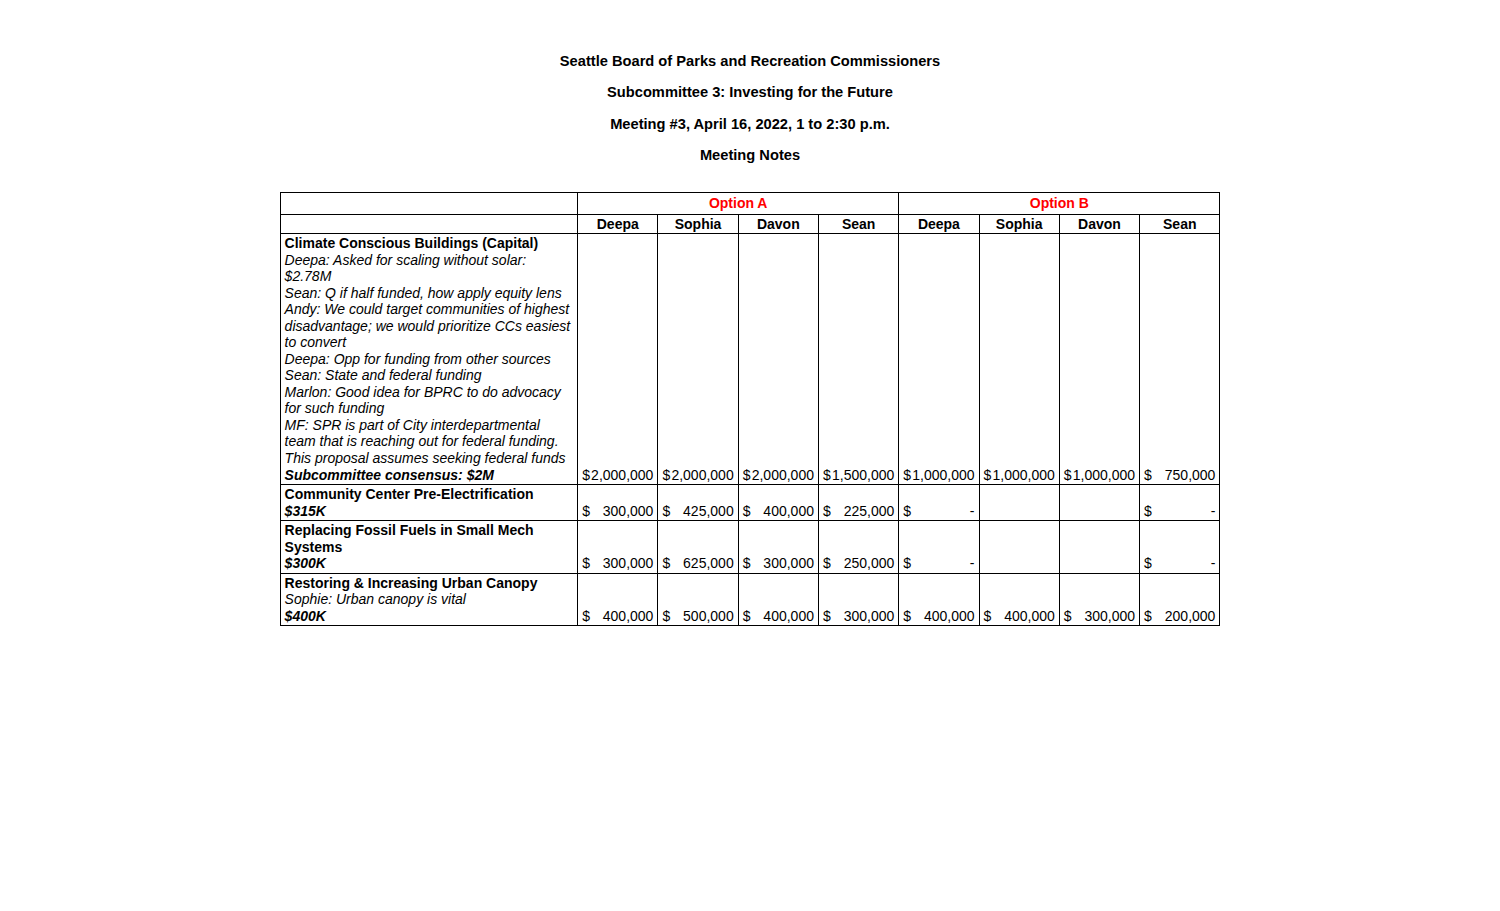Seattle Board of Parks and Recreation Commissioners
Subcommittee 3: Investing for the Future
Meeting #3, April 16, 2022, 1 to 2:30 p.m.
Meeting Notes
| | Option A | Option B |
| --- | --- | --- |
| | Deepa | Sophia | Davon | Sean | Deepa | Sophia | Davon | Sean |
| Climate Conscious Buildings (Capital) Deepa: Asked for scaling without solar: $2.78M Sean: Q if half funded, how apply equity lens Andy: We could target communities of highest disadvantage; we would prioritize CCs easiest to convert Deepa: Opp for funding from other sources Sean: State and federal funding Marlon: Good idea for BPRC to do advocacy for such funding MF: SPR is part of City interdepartmental team that is reaching out for federal funding. This proposal assumes seeking federal funds Subcommittee consensus: $2M | $ 2,000,000 | $ 2,000,000 | $ 2,000,000 | $ 1,500,000 | $ 1,000,000 | $ 1,000,000 | $ 1,000,000 | $ 750,000 |
| Community Center Pre-Electrification $315K | $ 300,000 | $ 425,000 | $ 400,000 | $ 225,000 | $ - | | | $ - |
| Replacing Fossil Fuels in Small Mech Systems $300K | $ 300,000 | $ 625,000 | $ 300,000 | $ 250,000 | $ - | | | $ - |
| Restoring & Increasing Urban Canopy Sophie: Urban canopy is vital $400K | $ 400,000 | $ 500,000 | $ 400,000 | $ 300,000 | $ 400,000 | $ 400,000 | $ 300,000 | $ 200,000 |